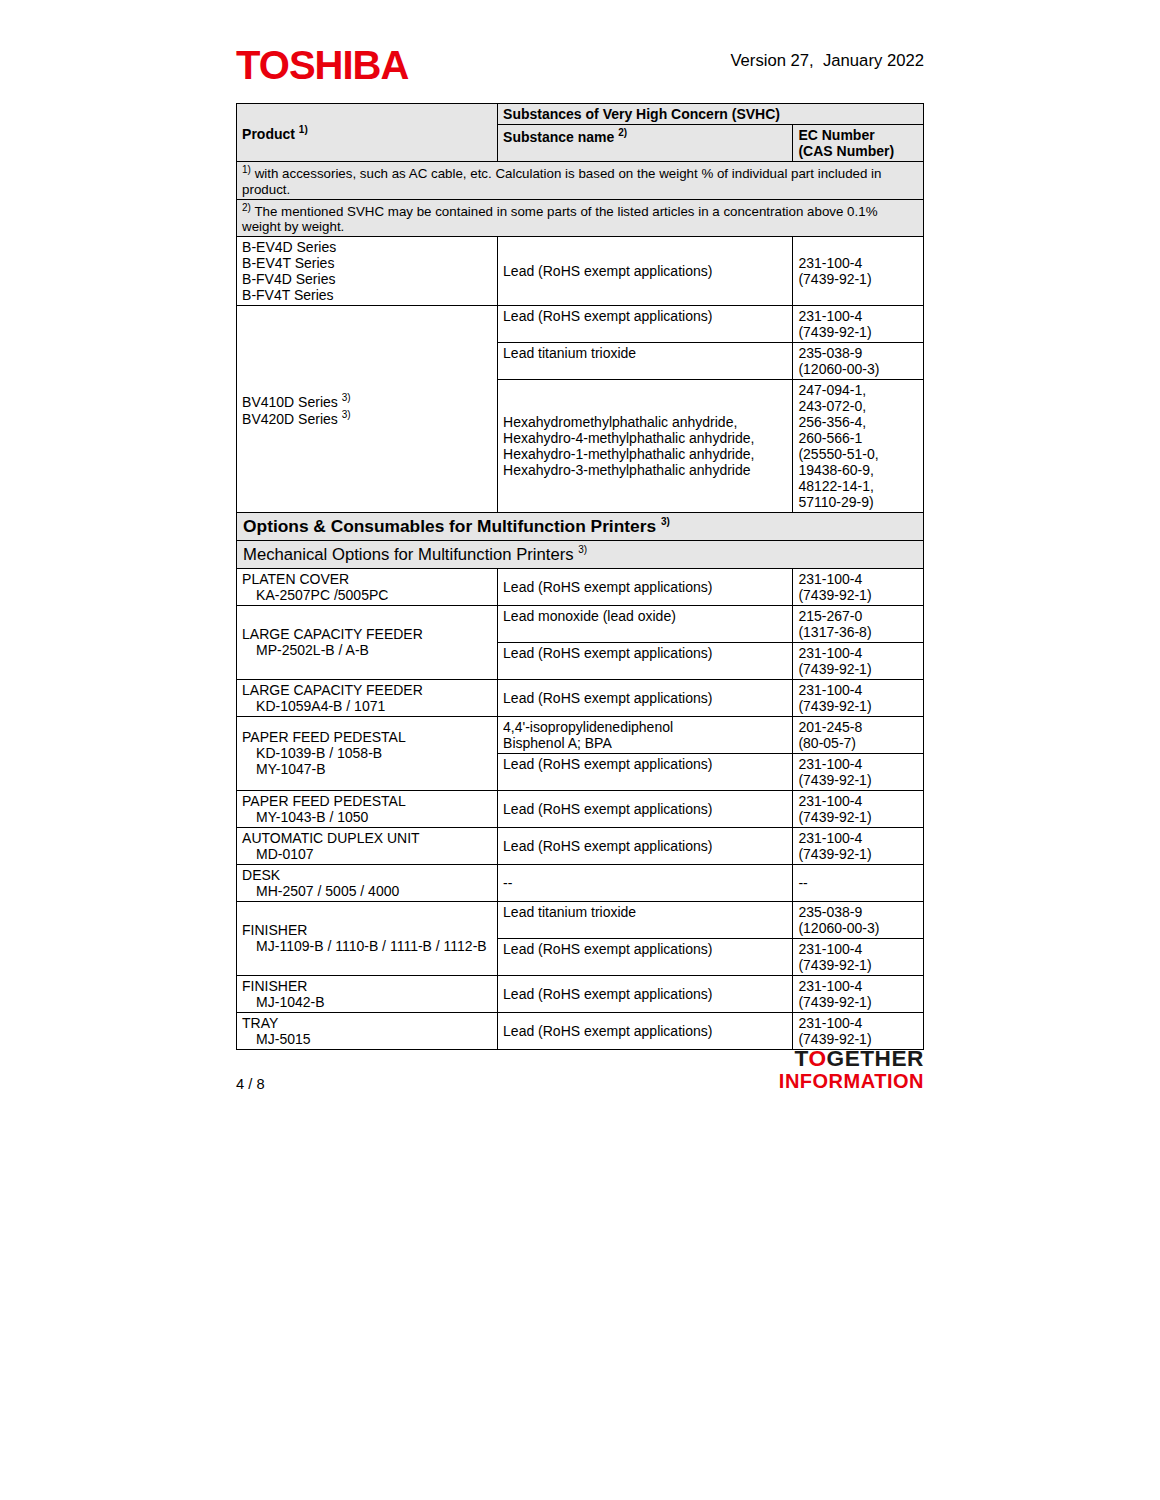TOSHIBA
Version 27, January 2022
| Product 1) | Substances of Very High Concern (SVHC) |
| Substance name 2) | EC Number (CAS Number) |
| 1) with accessories, such as AC cable, etc. Calculation is based on the weight % of individual part included in product. |
| 2) The mentioned SVHC may be contained in some parts of the listed articles in a concentration above 0.1% weight by weight. |
| B-EV4D Series B-EV4T Series B-FV4D Series B-FV4T Series | Lead (RoHS exempt applications) | 231-100-4 (7439-92-1) |
| BV410D Series 3) BV420D Series 3) | Lead (RoHS exempt applications) | 231-100-4 (7439-92-1) |
| Lead titanium trioxide | 235-038-9 (12060-00-3) |
| Hexahydromethylphathalic anhydride, Hexahydro-4-methylphathalic anhydride, Hexahydro-1-methylphathalic anhydride, Hexahydro-3-methylphathalic anhydride | 247-094-1, 243-072-0, 256-356-4, 260-566-1 (25550-51-0, 19438-60-9, 48122-14-1, 57110-29-9) |
| Options & Consumables for Multifunction Printers 3) |
| Mechanical Options for Multifunction Printers 3) |
| PLATEN COVER KA-2507PC /5005PC | Lead (RoHS exempt applications) | 231-100-4 (7439-92-1) |
| LARGE CAPACITY FEEDER MP-2502L-B / A-B | Lead monoxide (lead oxide) | 215-267-0 (1317-36-8) |
| Lead (RoHS exempt applications) | 231-100-4 (7439-92-1) |
| LARGE CAPACITY FEEDER KD-1059A4-B / 1071 | Lead (RoHS exempt applications) | 231-100-4 (7439-92-1) |
| PAPER FEED PEDESTAL KD-1039-B / 1058-B MY-1047-B | 4,4'-isopropylidenediphenol Bisphenol A; BPA | 201-245-8 (80-05-7) |
| Lead (RoHS exempt applications) | 231-100-4 (7439-92-1) |
| PAPER FEED PEDESTAL MY-1043-B / 1050 | Lead (RoHS exempt applications) | 231-100-4 (7439-92-1) |
| AUTOMATIC DUPLEX UNIT MD-0107 | Lead (RoHS exempt applications) | 231-100-4 (7439-92-1) |
| DESK MH-2507 / 5005 / 4000 | -- | -- |
| FINISHER MJ-1109-B / 1110-B / 1111-B / 1112-B | Lead titanium trioxide | 235-038-9 (12060-00-3) |
| Lead (RoHS exempt applications) | 231-100-4 (7439-92-1) |
| FINISHER MJ-1042-B | Lead (RoHS exempt applications) | 231-100-4 (7439-92-1) |
| TRAY MJ-5015 | Lead (RoHS exempt applications) | 231-100-4 (7439-92-1) |
4 / 8
TOGETHER
INFORMATION